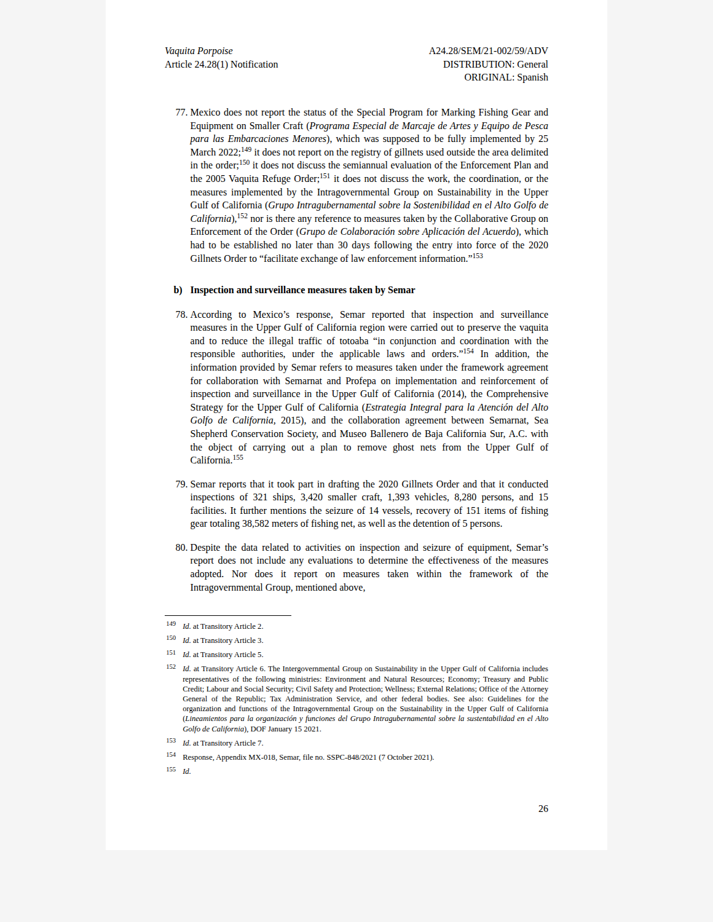Vaquita Porpoise
Article 24.28(1) Notification
A24.28/SEM/21-002/59/ADV
DISTRIBUTION: General
ORIGINAL: Spanish
Mexico does not report the status of the Special Program for Marking Fishing Gear and Equipment on Smaller Craft (Programa Especial de Marcaje de Artes y Equipo de Pesca para las Embarcaciones Menores), which was supposed to be fully implemented by 25 March 2022;149 it does not report on the registry of gillnets used outside the area delimited in the order;150 it does not discuss the semiannual evaluation of the Enforcement Plan and the 2005 Vaquita Refuge Order;151 it does not discuss the work, the coordination, or the measures implemented by the Intragovernmental Group on Sustainability in the Upper Gulf of California (Grupo Intragubernamental sobre la Sostenibilidad en el Alto Golfo de California),152 nor is there any reference to measures taken by the Collaborative Group on Enforcement of the Order (Grupo de Colaboración sobre Aplicación del Acuerdo), which had to be established no later than 30 days following the entry into force of the 2020 Gillnets Order to “facilitate exchange of law enforcement information.”153
b) Inspection and surveillance measures taken by Semar
According to Mexico’s response, Semar reported that inspection and surveillance measures in the Upper Gulf of California region were carried out to preserve the vaquita and to reduce the illegal traffic of totoaba “in conjunction and coordination with the responsible authorities, under the applicable laws and orders.”154 In addition, the information provided by Semar refers to measures taken under the framework agreement for collaboration with Semarnat and Profepa on implementation and reinforcement of inspection and surveillance in the Upper Gulf of California (2014), the Comprehensive Strategy for the Upper Gulf of California (Estrategia Integral para la Atención del Alto Golfo de California, 2015), and the collaboration agreement between Semarnat, Sea Shepherd Conservation Society, and Museo Ballenero de Baja California Sur, A.C. with the object of carrying out a plan to remove ghost nets from the Upper Gulf of California.155
Semar reports that it took part in drafting the 2020 Gillnets Order and that it conducted inspections of 321 ships, 3,420 smaller craft, 1,393 vehicles, 8,280 persons, and 15 facilities. It further mentions the seizure of 14 vessels, recovery of 151 items of fishing gear totaling 38,582 meters of fishing net, as well as the detention of 5 persons.
Despite the data related to activities on inspection and seizure of equipment, Semar’s report does not include any evaluations to determine the effectiveness of the measures adopted. Nor does it report on measures taken within the framework of the Intragovernmental Group, mentioned above,
Id. at Transitory Article 2.
Id. at Transitory Article 3.
Id. at Transitory Article 5.
Id. at Transitory Article 6. The Intergovernmental Group on Sustainability in the Upper Gulf of California includes representatives of the following ministries: Environment and Natural Resources; Economy; Treasury and Public Credit; Labour and Social Security; Civil Safety and Protection; Wellness; External Relations; Office of the Attorney General of the Republic; Tax Administration Service, and other federal bodies. See also: Guidelines for the organization and functions of the Intragovernmental Group on the Sustainability in the Upper Gulf of California (Lineamientos para la organización y funciones del Grupo Intragubernamental sobre la sustentabilidad en el Alto Golfo de California), DOF January 15 2021.
Id. at Transitory Article 7.
Response, Appendix MX-018, Semar, file no. SSPC-848/2021 (7 October 2021).
Id.
26